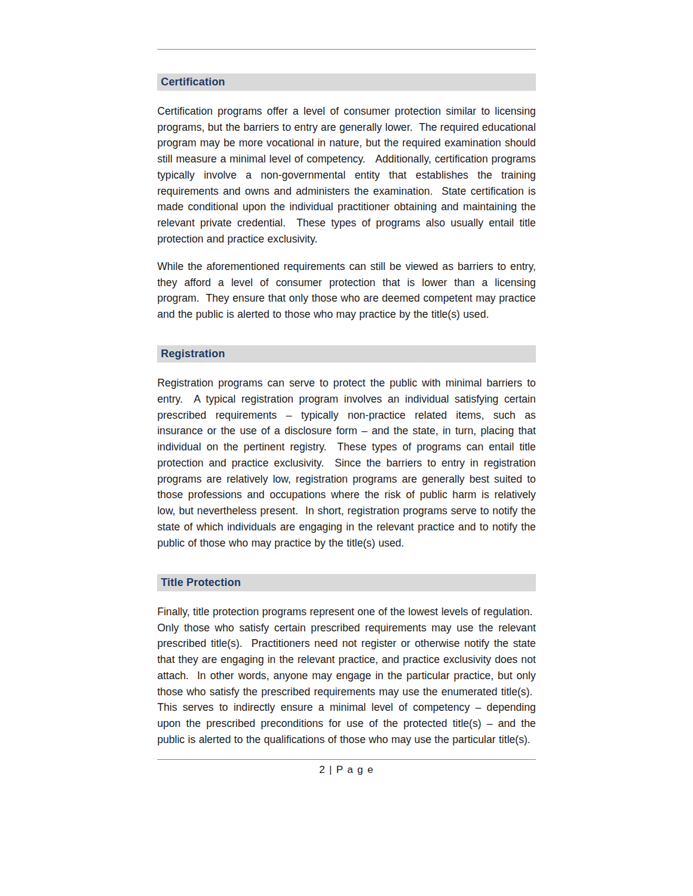Certification
Certification programs offer a level of consumer protection similar to licensing programs, but the barriers to entry are generally lower. The required educational program may be more vocational in nature, but the required examination should still measure a minimal level of competency. Additionally, certification programs typically involve a non-governmental entity that establishes the training requirements and owns and administers the examination. State certification is made conditional upon the individual practitioner obtaining and maintaining the relevant private credential. These types of programs also usually entail title protection and practice exclusivity.
While the aforementioned requirements can still be viewed as barriers to entry, they afford a level of consumer protection that is lower than a licensing program. They ensure that only those who are deemed competent may practice and the public is alerted to those who may practice by the title(s) used.
Registration
Registration programs can serve to protect the public with minimal barriers to entry. A typical registration program involves an individual satisfying certain prescribed requirements – typically non-practice related items, such as insurance or the use of a disclosure form – and the state, in turn, placing that individual on the pertinent registry. These types of programs can entail title protection and practice exclusivity. Since the barriers to entry in registration programs are relatively low, registration programs are generally best suited to those professions and occupations where the risk of public harm is relatively low, but nevertheless present. In short, registration programs serve to notify the state of which individuals are engaging in the relevant practice and to notify the public of those who may practice by the title(s) used.
Title Protection
Finally, title protection programs represent one of the lowest levels of regulation. Only those who satisfy certain prescribed requirements may use the relevant prescribed title(s). Practitioners need not register or otherwise notify the state that they are engaging in the relevant practice, and practice exclusivity does not attach. In other words, anyone may engage in the particular practice, but only those who satisfy the prescribed requirements may use the enumerated title(s). This serves to indirectly ensure a minimal level of competency – depending upon the prescribed preconditions for use of the protected title(s) – and the public is alerted to the qualifications of those who may use the particular title(s).
2 | P a g e